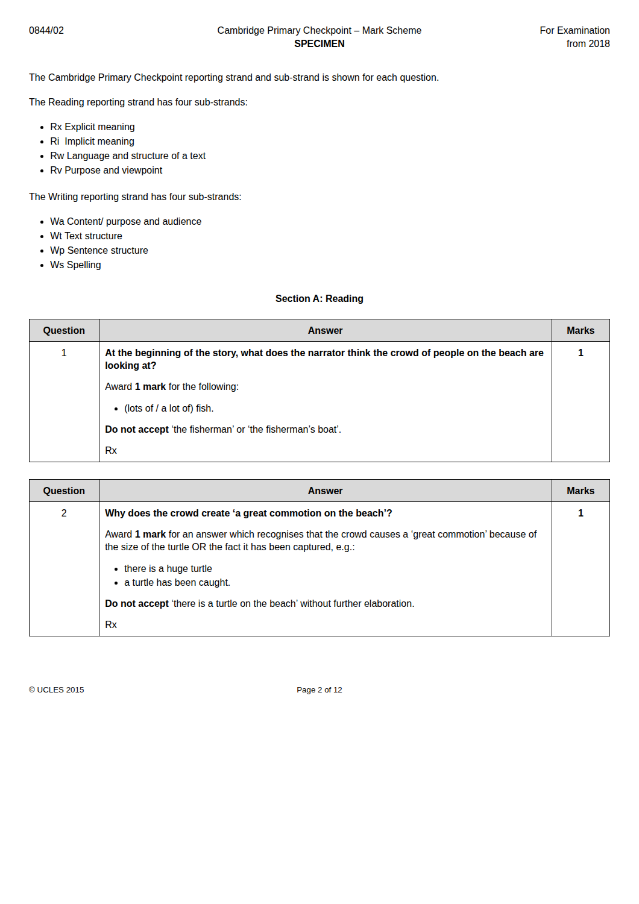0844/02
Cambridge Primary Checkpoint – Mark Scheme
SPECIMEN
For Examination
from 2018
The Cambridge Primary Checkpoint reporting strand and sub-strand is shown for each question.
The Reading reporting strand has four sub-strands:
Rx Explicit meaning
Ri Implicit meaning
Rw Language and structure of a text
Rv Purpose and viewpoint
The Writing reporting strand has four sub-strands:
Wa Content/ purpose and audience
Wt Text structure
Wp Sentence structure
Ws Spelling
Section A: Reading
| Question | Answer | Marks |
| --- | --- | --- |
| 1 | At the beginning of the story, what does the narrator think the crowd of people on the beach are looking at? Award 1 mark for the following: (lots of / a lot of) fish. Do not accept ‘the fisherman’ or ‘the fisherman’s boat’. Rx | 1 |
| Question | Answer | Marks |
| --- | --- | --- |
| 2 | Why does the crowd create ‘a great commotion on the beach’? Award 1 mark for an answer which recognises that the crowd causes a ‘great commotion’ because of the size of the turtle OR the fact it has been captured, e.g.: there is a huge turtle a turtle has been caught. Do not accept ‘there is a turtle on the beach’ without further elaboration. Rx | 1 |
© UCLES 2015
Page 2 of 12